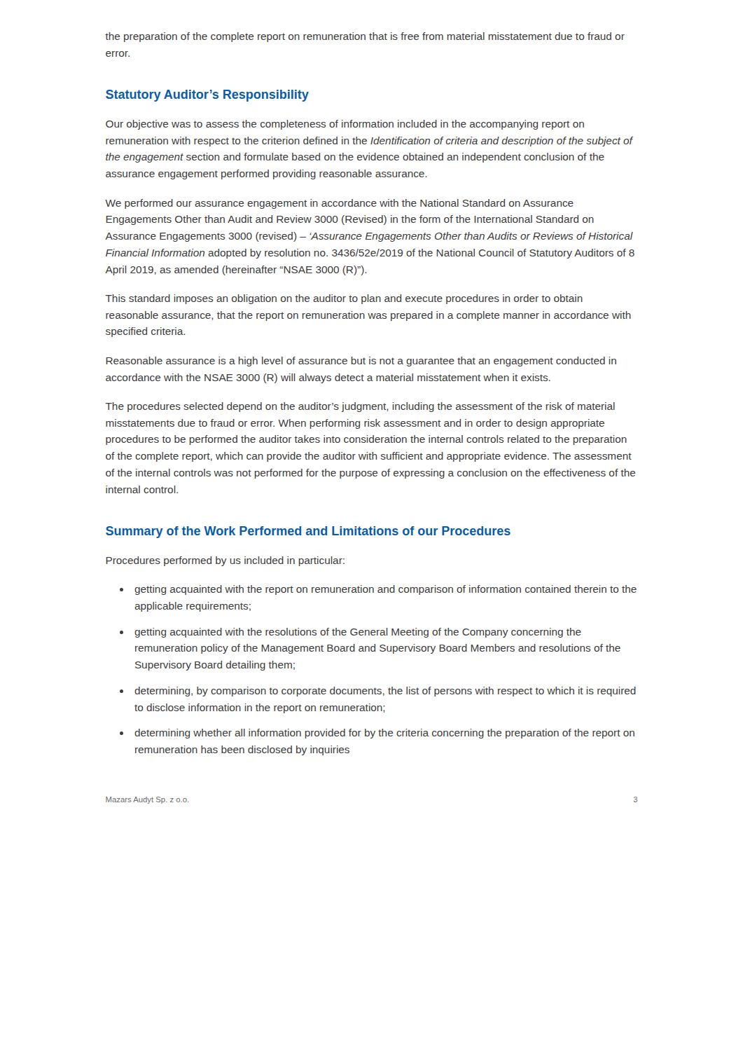the preparation of the complete report on remuneration that is free from material misstatement due to fraud or error.
Statutory Auditor’s Responsibility
Our objective was to assess the completeness of information included in the accompanying report on remuneration with respect to the criterion defined in the Identification of criteria and description of the subject of the engagement section and formulate based on the evidence obtained an independent conclusion of the assurance engagement performed providing reasonable assurance.
We performed our assurance engagement in accordance with the National Standard on Assurance Engagements Other than Audit and Review 3000 (Revised) in the form of the International Standard on Assurance Engagements 3000 (revised) – ‘Assurance Engagements Other than Audits or Reviews of Historical Financial Information adopted by resolution no. 3436/52e/2019 of the National Council of Statutory Auditors of 8 April 2019, as amended (hereinafter “NSAE 3000 (R)”).
This standard imposes an obligation on the auditor to plan and execute procedures in order to obtain reasonable assurance, that the report on remuneration was prepared in a complete manner in accordance with specified criteria.
Reasonable assurance is a high level of assurance but is not a guarantee that an engagement conducted in accordance with the NSAE 3000 (R) will always detect a material misstatement when it exists.
The procedures selected depend on the auditor’s judgment, including the assessment of the risk of material misstatements due to fraud or error. When performing risk assessment and in order to design appropriate procedures to be performed the auditor takes into consideration the internal controls related to the preparation of the complete report, which can provide the auditor with sufficient and appropriate evidence. The assessment of the internal controls was not performed for the purpose of expressing a conclusion on the effectiveness of the internal control.
Summary of the Work Performed and Limitations of our Procedures
Procedures performed by us included in particular:
getting acquainted with the report on remuneration and comparison of information contained therein to the applicable requirements;
getting acquainted with the resolutions of the General Meeting of the Company concerning the remuneration policy of the Management Board and Supervisory Board Members and resolutions of the Supervisory Board detailing them;
determining, by comparison to corporate documents, the list of persons with respect to which it is required to disclose information in the report on remuneration;
determining whether all information provided for by the criteria concerning the preparation of the report on remuneration has been disclosed by inquiries
Mazars Audyt Sp. z o.o. 3